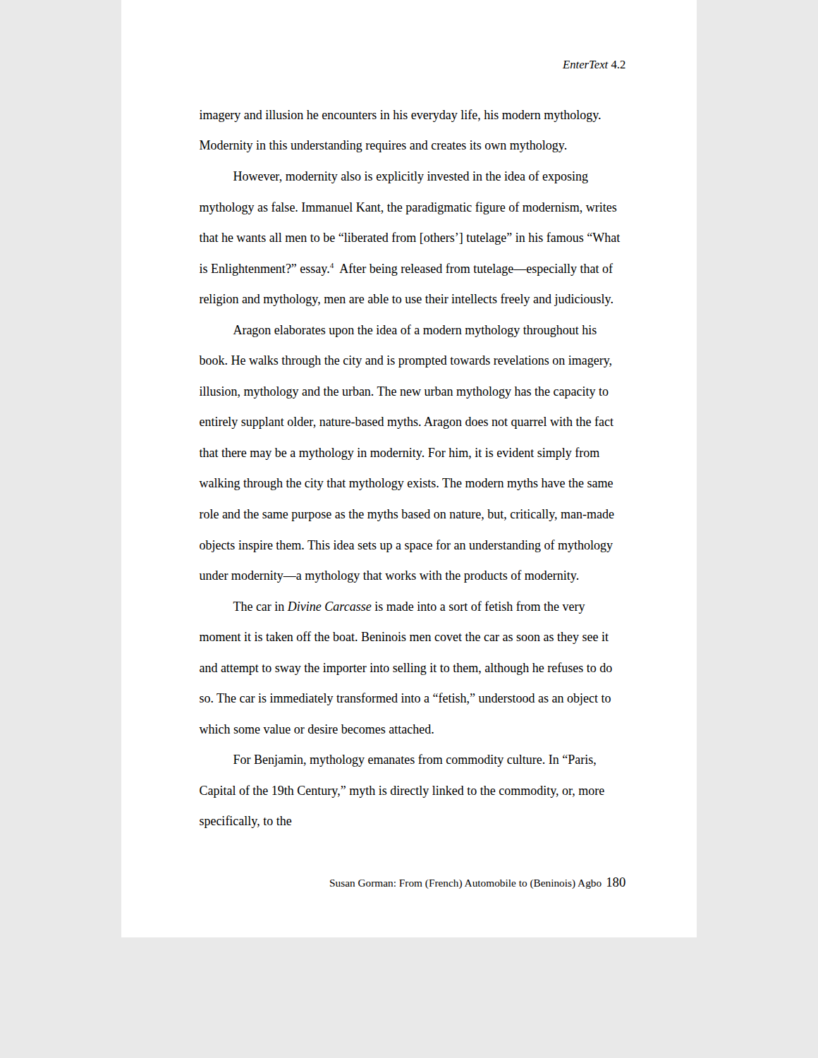EnterText 4.2
imagery and illusion he encounters in his everyday life, his modern mythology. Modernity in this understanding requires and creates its own mythology.
However, modernity also is explicitly invested in the idea of exposing mythology as false. Immanuel Kant, the paradigmatic figure of modernism, writes that he wants all men to be “liberated from [others’] tutelage” in his famous “What is Enlightenment?” essay.4 After being released from tutelage—especially that of religion and mythology, men are able to use their intellects freely and judiciously.
Aragon elaborates upon the idea of a modern mythology throughout his book. He walks through the city and is prompted towards revelations on imagery, illusion, mythology and the urban. The new urban mythology has the capacity to entirely supplant older, nature-based myths. Aragon does not quarrel with the fact that there may be a mythology in modernity. For him, it is evident simply from walking through the city that mythology exists. The modern myths have the same role and the same purpose as the myths based on nature, but, critically, man-made objects inspire them. This idea sets up a space for an understanding of mythology under modernity—a mythology that works with the products of modernity.
The car in Divine Carcasse is made into a sort of fetish from the very moment it is taken off the boat. Beninois men covet the car as soon as they see it and attempt to sway the importer into selling it to them, although he refuses to do so. The car is immediately transformed into a “fetish,” understood as an object to which some value or desire becomes attached.
For Benjamin, mythology emanates from commodity culture. In “Paris, Capital of the 19th Century,” myth is directly linked to the commodity, or, more specifically, to the
Susan Gorman: From (French) Automobile to (Beninois) Agbo 180